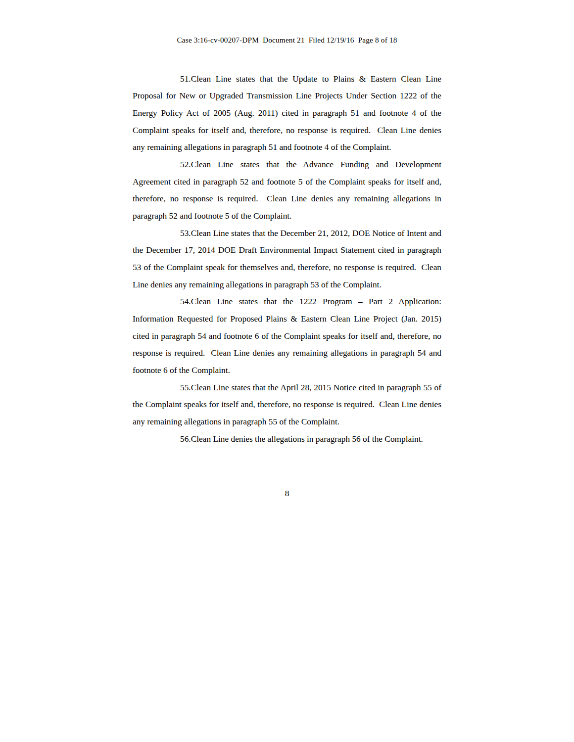Case 3:16-cv-00207-DPM Document 21 Filed 12/19/16 Page 8 of 18
51. Clean Line states that the Update to Plains & Eastern Clean Line Proposal for New or Upgraded Transmission Line Projects Under Section 1222 of the Energy Policy Act of 2005 (Aug. 2011) cited in paragraph 51 and footnote 4 of the Complaint speaks for itself and, therefore, no response is required. Clean Line denies any remaining allegations in paragraph 51 and footnote 4 of the Complaint.
52. Clean Line states that the Advance Funding and Development Agreement cited in paragraph 52 and footnote 5 of the Complaint speaks for itself and, therefore, no response is required. Clean Line denies any remaining allegations in paragraph 52 and footnote 5 of the Complaint.
53. Clean Line states that the December 21, 2012, DOE Notice of Intent and the December 17, 2014 DOE Draft Environmental Impact Statement cited in paragraph 53 of the Complaint speak for themselves and, therefore, no response is required. Clean Line denies any remaining allegations in paragraph 53 of the Complaint.
54. Clean Line states that the 1222 Program – Part 2 Application: Information Requested for Proposed Plains & Eastern Clean Line Project (Jan. 2015) cited in paragraph 54 and footnote 6 of the Complaint speaks for itself and, therefore, no response is required. Clean Line denies any remaining allegations in paragraph 54 and footnote 6 of the Complaint.
55. Clean Line states that the April 28, 2015 Notice cited in paragraph 55 of the Complaint speaks for itself and, therefore, no response is required. Clean Line denies any remaining allegations in paragraph 55 of the Complaint.
56. Clean Line denies the allegations in paragraph 56 of the Complaint.
8